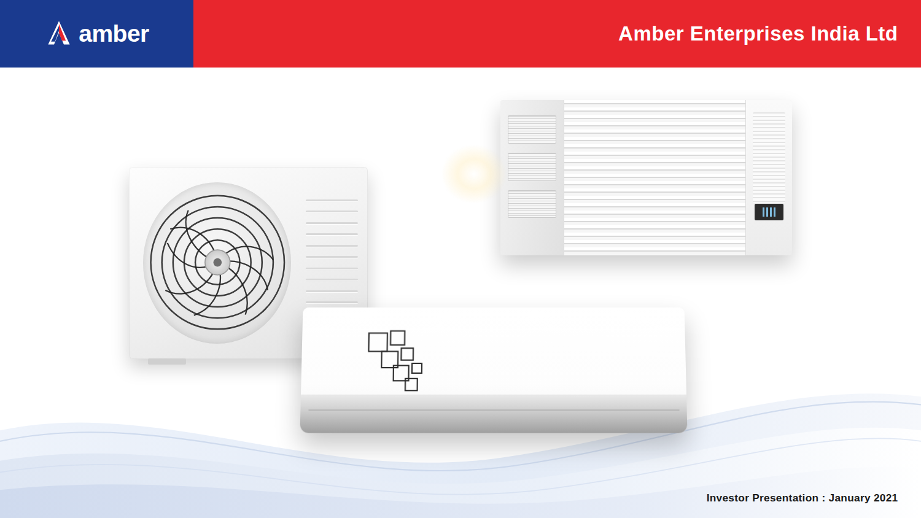amber
Amber Enterprises India Ltd
Investor Presentation : January 2021